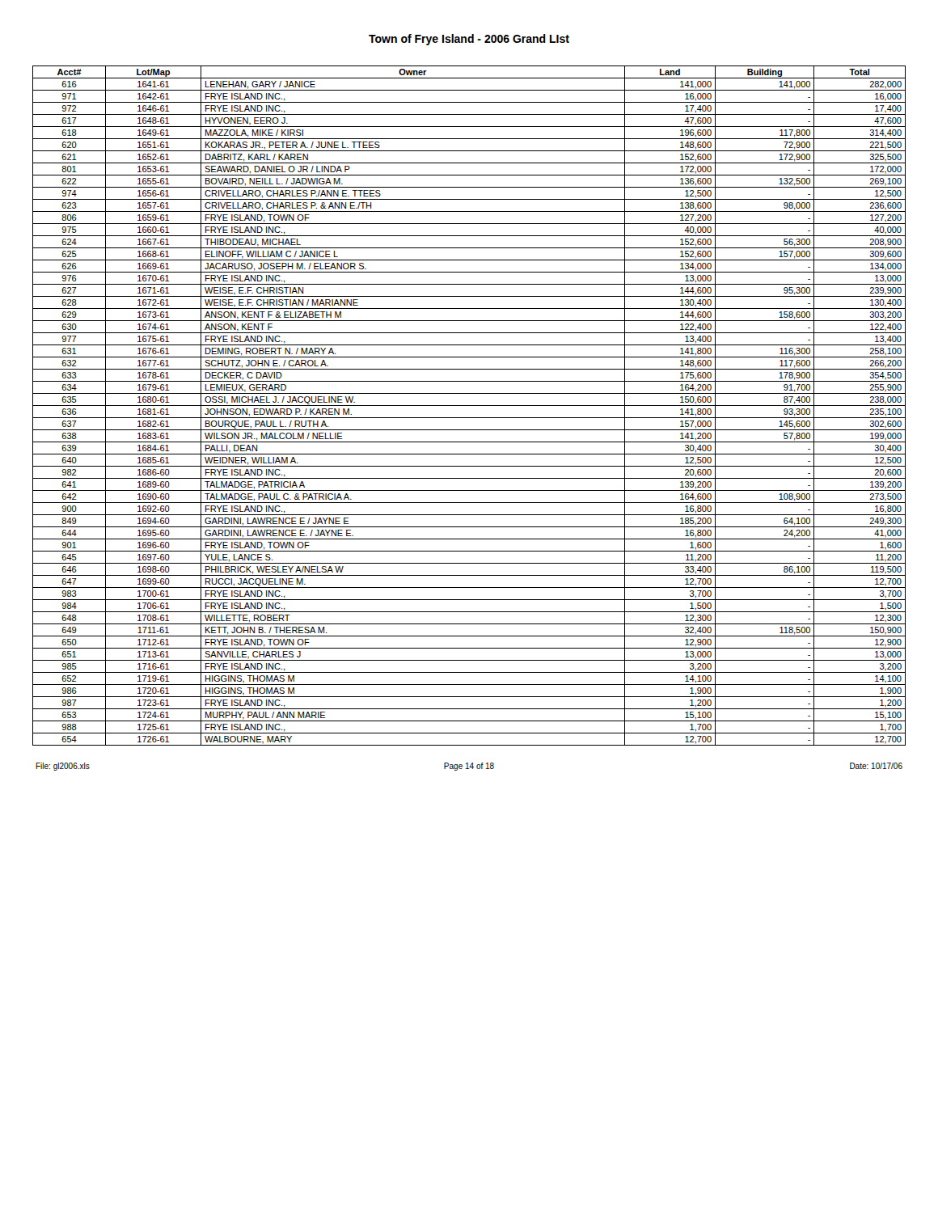Town of Frye Island - 2006 Grand LIst
| Acct# | Lot/Map | Owner | Land | Building | Total |
| --- | --- | --- | --- | --- | --- |
| 616 | 1641-61 | LENEHAN, GARY / JANICE | 141,000 | 141,000 | 282,000 |
| 971 | 1642-61 | FRYE ISLAND INC., | 16,000 | - | 16,000 |
| 972 | 1646-61 | FRYE ISLAND INC., | 17,400 | - | 17,400 |
| 617 | 1648-61 | HYVONEN, EERO J. | 47,600 | - | 47,600 |
| 618 | 1649-61 | MAZZOLA, MIKE / KIRSI | 196,600 | 117,800 | 314,400 |
| 620 | 1651-61 | KOKARAS JR., PETER A. / JUNE L. TTEES | 148,600 | 72,900 | 221,500 |
| 621 | 1652-61 | DABRITZ, KARL / KAREN | 152,600 | 172,900 | 325,500 |
| 801 | 1653-61 | SEAWARD, DANIEL O JR / LINDA P | 172,000 | - | 172,000 |
| 622 | 1655-61 | BOVAIRD, NEILL L. / JADWIGA M. | 136,600 | 132,500 | 269,100 |
| 974 | 1656-61 | CRIVELLARO, CHARLES P./ANN E. TTEES | 12,500 | - | 12,500 |
| 623 | 1657-61 | CRIVELLARO, CHARLES P. & ANN E./TH | 138,600 | 98,000 | 236,600 |
| 806 | 1659-61 | FRYE ISLAND, TOWN OF | 127,200 | - | 127,200 |
| 975 | 1660-61 | FRYE ISLAND INC., | 40,000 | - | 40,000 |
| 624 | 1667-61 | THIBODEAU, MICHAEL | 152,600 | 56,300 | 208,900 |
| 625 | 1668-61 | ELINOFF, WILLIAM C / JANICE L | 152,600 | 157,000 | 309,600 |
| 626 | 1669-61 | JACARUSO, JOSEPH M. / ELEANOR S. | 134,000 | - | 134,000 |
| 976 | 1670-61 | FRYE ISLAND INC., | 13,000 | - | 13,000 |
| 627 | 1671-61 | WEISE, E.F. CHRISTIAN | 144,600 | 95,300 | 239,900 |
| 628 | 1672-61 | WEISE, E.F. CHRISTIAN / MARIANNE | 130,400 | - | 130,400 |
| 629 | 1673-61 | ANSON, KENT F & ELIZABETH M | 144,600 | 158,600 | 303,200 |
| 630 | 1674-61 | ANSON, KENT F | 122,400 | - | 122,400 |
| 977 | 1675-61 | FRYE ISLAND INC., | 13,400 | - | 13,400 |
| 631 | 1676-61 | DEMING, ROBERT N. / MARY A. | 141,800 | 116,300 | 258,100 |
| 632 | 1677-61 | SCHUTZ, JOHN E. / CAROL A. | 148,600 | 117,600 | 266,200 |
| 633 | 1678-61 | DECKER, C DAVID | 175,600 | 178,900 | 354,500 |
| 634 | 1679-61 | LEMIEUX, GERARD | 164,200 | 91,700 | 255,900 |
| 635 | 1680-61 | OSSI, MICHAEL J. / JACQUELINE W. | 150,600 | 87,400 | 238,000 |
| 636 | 1681-61 | JOHNSON, EDWARD P. / KAREN M. | 141,800 | 93,300 | 235,100 |
| 637 | 1682-61 | BOURQUE, PAUL L. / RUTH A. | 157,000 | 145,600 | 302,600 |
| 638 | 1683-61 | WILSON JR., MALCOLM / NELLIE | 141,200 | 57,800 | 199,000 |
| 639 | 1684-61 | PALLI, DEAN | 30,400 | - | 30,400 |
| 640 | 1685-61 | WEIDNER, WILLIAM A. | 12,500 | - | 12,500 |
| 982 | 1686-60 | FRYE ISLAND INC., | 20,600 | - | 20,600 |
| 641 | 1689-60 | TALMADGE, PATRICIA A | 139,200 | - | 139,200 |
| 642 | 1690-60 | TALMADGE, PAUL C. & PATRICIA A. | 164,600 | 108,900 | 273,500 |
| 900 | 1692-60 | FRYE ISLAND INC., | 16,800 | - | 16,800 |
| 849 | 1694-60 | GARDINI, LAWRENCE E / JAYNE E | 185,200 | 64,100 | 249,300 |
| 644 | 1695-60 | GARDINI, LAWRENCE E. / JAYNE E. | 16,800 | 24,200 | 41,000 |
| 901 | 1696-60 | FRYE ISLAND, TOWN OF | 1,600 | - | 1,600 |
| 645 | 1697-60 | YULE, LANCE S. | 11,200 | - | 11,200 |
| 646 | 1698-60 | PHILBRICK, WESLEY A/NELSA W | 33,400 | 86,100 | 119,500 |
| 647 | 1699-60 | RUCCI, JACQUELINE M. | 12,700 | - | 12,700 |
| 983 | 1700-61 | FRYE ISLAND INC., | 3,700 | - | 3,700 |
| 984 | 1706-61 | FRYE ISLAND INC., | 1,500 | - | 1,500 |
| 648 | 1708-61 | WILLETTE, ROBERT | 12,300 | - | 12,300 |
| 649 | 1711-61 | KETT, JOHN B. / THERESA M. | 32,400 | 118,500 | 150,900 |
| 650 | 1712-61 | FRYE ISLAND, TOWN OF | 12,900 | - | 12,900 |
| 651 | 1713-61 | SANVILLE, CHARLES J | 13,000 | - | 13,000 |
| 985 | 1716-61 | FRYE ISLAND INC., | 3,200 | - | 3,200 |
| 652 | 1719-61 | HIGGINS, THOMAS M | 14,100 | - | 14,100 |
| 986 | 1720-61 | HIGGINS, THOMAS M | 1,900 | - | 1,900 |
| 987 | 1723-61 | FRYE ISLAND INC., | 1,200 | - | 1,200 |
| 653 | 1724-61 | MURPHY, PAUL / ANN MARIE | 15,100 | - | 15,100 |
| 988 | 1725-61 | FRYE ISLAND INC., | 1,700 | - | 1,700 |
| 654 | 1726-61 | WALBOURNE, MARY | 12,700 | - | 12,700 |
| File: gl2006.xls | Page 14 of 18 | Date: 10/17/06 |